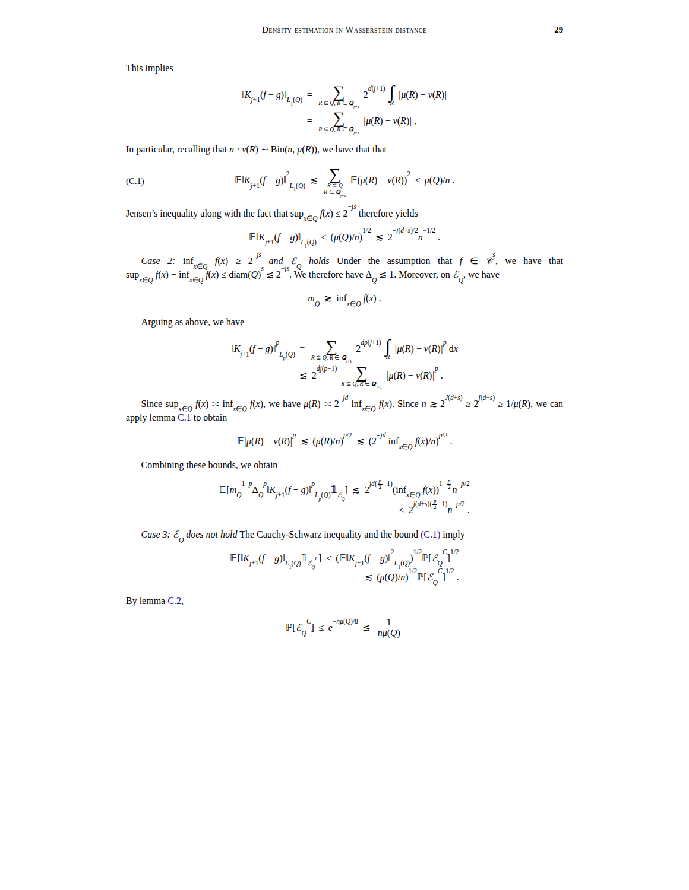Density estimation in Wasserstein distance 29
This implies
‖Kj+1(f − g)‖L1(Q) = ∑R ⊆ Q, R ∈ 𝐐j+1 2d(j+1) ∫R |μ(R) − ν(R)| ‖Kj+1(f − g)‖L1(Q) = ∑R ⊆ Q, R ∈ 𝐐j+1 |μ(R) − ν(R)| ,
In particular, recalling that n · ν(R) ∼ Bin(n, μ(R)), we have that that
(C.1) 𝔼‖Kj+1(f − g)‖2L1(Q) ≲ ∑R ⊆ Q R ∈ 𝐐j+1 𝔼(μ(R) − ν(R))2 ≤ μ(Q)/n .
Jensen’s inequality along with the fact that supx∈Q f(x) ≤ 2−js therefore yields
𝔼‖Kj+1(f − g)‖L1(Q) ≤ (μ(Q)/n)1/2 ≲ 2−j(d+s)/2n−1/2 .
Case 2: infx∈Q f(x) ≥ 2−js and ℰQ holds Under the assumption that f ∈ 𝒞s, we have that supx∈Q f(x) − infx∈Q f(x) ≤ diam(Q)s ≲ 2−js. We therefore have ΔQ ≲ 1. Moreover, on ℰQ, we have
mQ ≳ infx∈Q f(x) .
Arguing as above, we have
‖Kj+1(f − g)‖pLp(Q) = ∑R ⊆ Q, R ∈ 𝐐j+1 2dp(j+1) ∫R |μ(R) − ν(R)|p dx ‖Kj+1(f − g)‖pLp(Q) ≲ 2dj(p−1) ∑R ⊆ Q, R ∈ 𝐐j+1 |μ(R) − ν(R)|p .
Since supx∈Q f(x) ≍ infx∈Q f(x), we have μ(R) ≍ 2−jd infx∈Q f(x). Since n ≳ 2J(d+s) ≥ 2j(d+s) ≥ 1/μ(R), we can apply lemma C.1 to obtain
𝔼|μ(R) − ν(R)|p ≲ (μ(R)/n)p/2 ≲ (2−jd infx∈Q f(x)/n)p/2 .
Combining these bounds, we obtain
𝔼[mQ1−pΔQp‖Kj+1(f − g)‖pLp(Q)𝟙ℰQ] ≲ 2jd(p 2−1)(infx∈Q f(x))1−p 2n−p/2 ≤ 2j(d+s)(p 2−1)n−p/2 .
Case 3: ℰQ does not hold The Cauchy-Schwarz inequality and the bound (C.1) imply
𝔼[‖Kj+1(f − g)‖L1(Q)𝟙ℰQC] ≤ (𝔼‖Kj+1(f − g)‖2L1(Q))1/2ℙ[ℰQC]1/2 ≲ (μ(Q)/n)1/2ℙ[ℰQC]1/2 .
By lemma C.2,
ℙ[ℰQC] ≤ e−nμ(Q)/8 ≲ 1 nμ(Q)